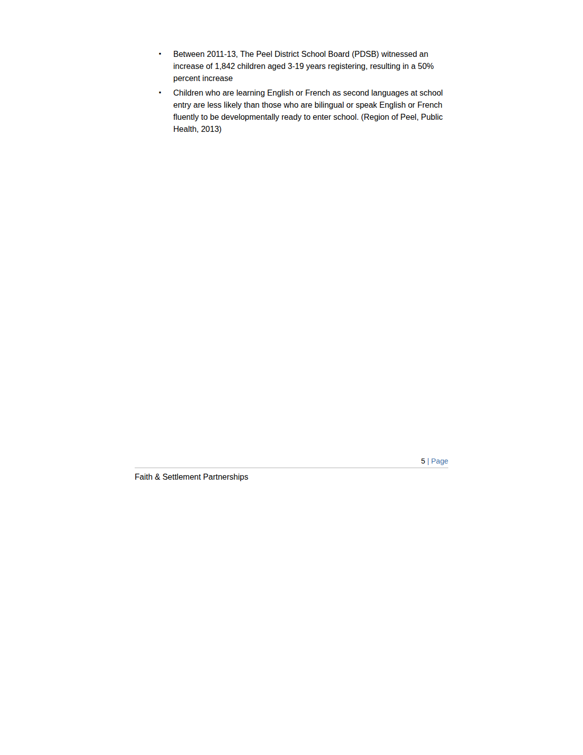Between 2011-13, The Peel District School Board (PDSB) witnessed an increase of 1,842 children aged 3-19 years registering, resulting in a 50% percent increase
Children who are learning English or French as second languages at school entry are less likely than those who are bilingual or speak English or French fluently to be developmentally ready to enter school. (Region of Peel, Public Health, 2013)
5 | Page
Faith & Settlement Partnerships